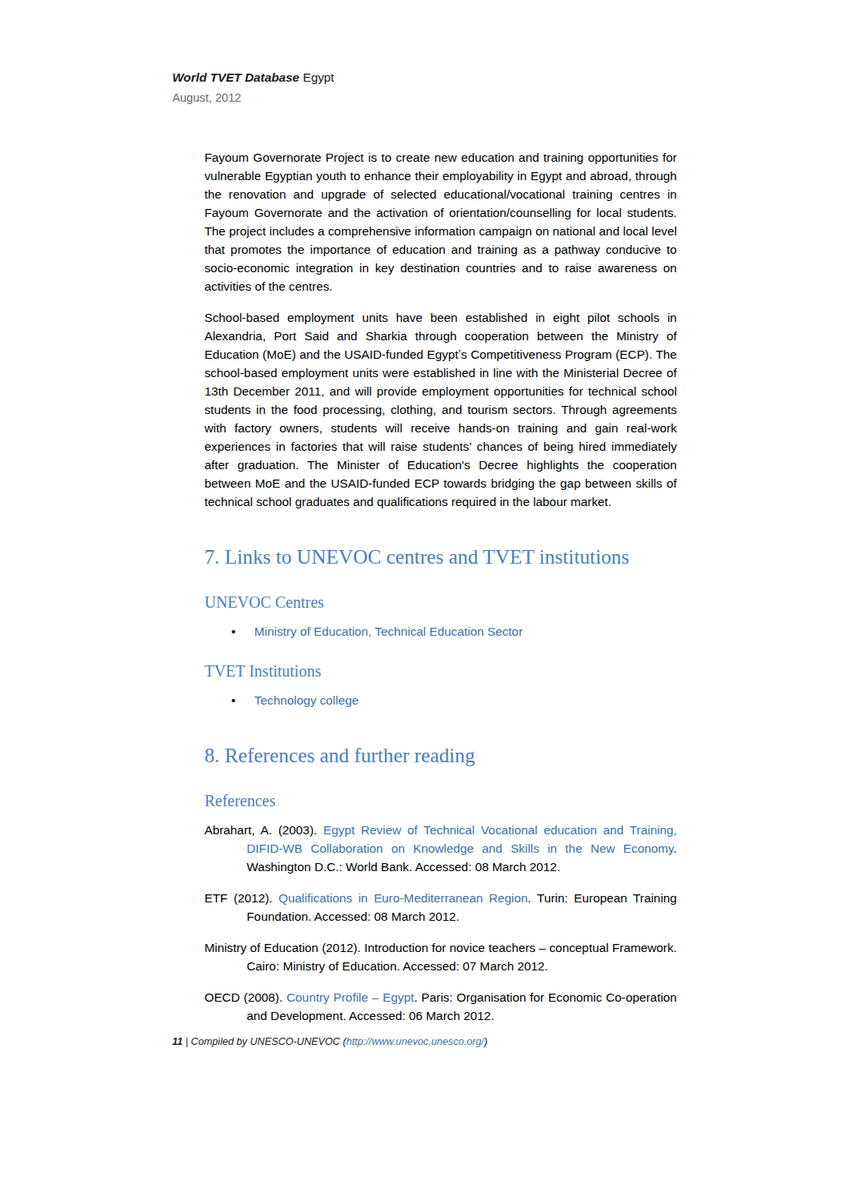World TVET Database Egypt
August, 2012
Fayoum Governorate Project is to create new education and training opportunities for vulnerable Egyptian youth to enhance their employability in Egypt and abroad, through the renovation and upgrade of selected educational/vocational training centres in Fayoum Governorate and the activation of orientation/counselling for local students. The project includes a comprehensive information campaign on national and local level that promotes the importance of education and training as a pathway conducive to socio-economic integration in key destination countries and to raise awareness on activities of the centres.
School-based employment units have been established in eight pilot schools in Alexandria, Port Said and Sharkia through cooperation between the Ministry of Education (MoE) and the USAID-funded Egyptʼs Competitiveness Program (ECP). The school-based employment units were established in line with the Ministerial Decree of 13th December 2011, and will provide employment opportunities for technical school students in the food processing, clothing, and tourism sectors. Through agreements with factory owners, students will receive hands-on training and gain real-work experiences in factories that will raise students’ chances of being hired immediately after graduation. The Minister of Education's Decree highlights the cooperation between MoE and the USAID-funded ECP towards bridging the gap between skills of technical school graduates and qualifications required in the labour market.
7. Links to UNEVOC centres and TVET institutions
UNEVOC Centres
Ministry of Education, Technical Education Sector
TVET Institutions
Technology college
8. References and further reading
References
Abrahart, A. (2003). Egypt Review of Technical Vocational education and Training, DIFID-WB Collaboration on Knowledge and Skills in the New Economy. Washington D.C.: World Bank. Accessed: 08 March 2012.
ETF (2012). Qualifications in Euro-Mediterranean Region. Turin: European Training Foundation. Accessed: 08 March 2012.
Ministry of Education (2012). Introduction for novice teachers – conceptual Framework. Cairo: Ministry of Education. Accessed: 07 March 2012.
OECD (2008). Country Profile – Egypt. Paris: Organisation for Economic Co-operation and Development. Accessed: 06 March 2012.
11 | Compiled by UNESCO-UNEVOC (http://www.unevoc.unesco.org/)